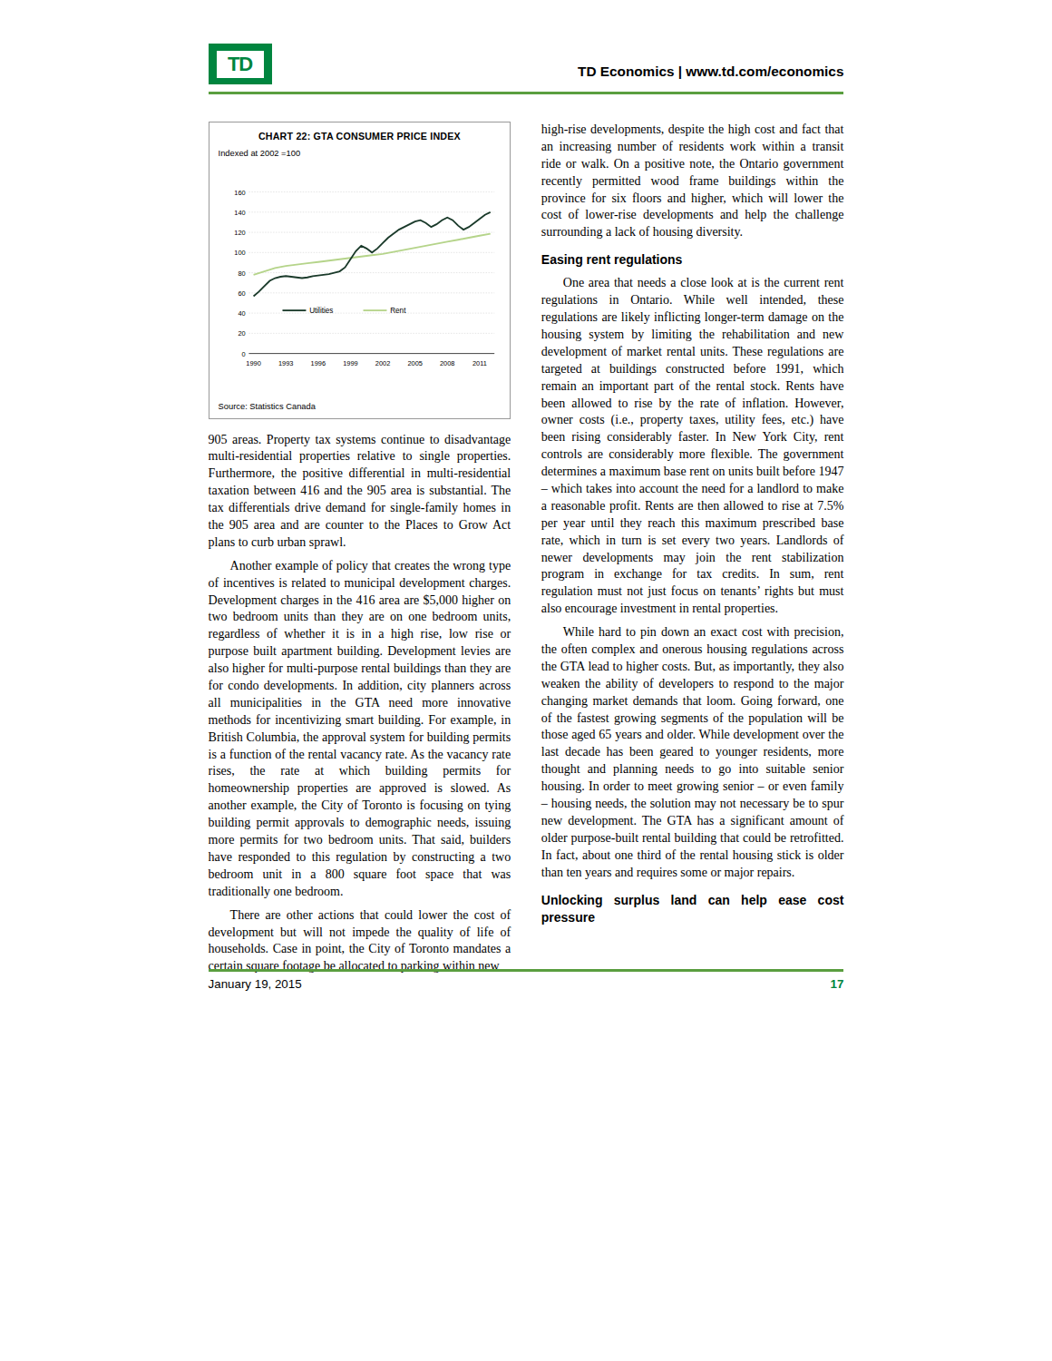TD
TD Economics | www.td.com/economics
CHART 22: GTA CONSUMER PRICE INDEX
Indexed at 2002 =100
160 140 120 100 80 60 40 20 0 1990 1993 1996 1999 2002 2005 2008 2011 Utilities Rent
Source: Statistics Canada
905 areas. Property tax systems continue to disadvantage multi-residential properties relative to single properties. Furthermore, the positive differential in multi-residential taxation between 416 and the 905 area is substantial. The tax differentials drive demand for single-family homes in the 905 area and are counter to the Places to Grow Act plans to curb urban sprawl.
Another example of policy that creates the wrong type of incentives is related to municipal development charges. Development charges in the 416 area are $5,000 higher on two bedroom units than they are on one bedroom units, regardless of whether it is in a high rise, low rise or purpose built apartment building. Development levies are also higher for multi-purpose rental buildings than they are for condo developments. In addition, city planners across all municipalities in the GTA need more innovative methods for incentivizing smart building. For example, in British Columbia, the approval system for building permits is a function of the rental vacancy rate. As the vacancy rate rises, the rate at which building permits for homeownership properties are approved is slowed. As another example, the City of Toronto is focusing on tying building permit approvals to demographic needs, issuing more permits for two bedroom units. That said, builders have responded to this regulation by constructing a two bedroom unit in a 800 square foot space that was traditionally one bedroom.
There are other actions that could lower the cost of development but will not impede the quality of life of households. Case in point, the City of Toronto mandates a certain square footage be allocated to parking within new
high-rise developments, despite the high cost and fact that an increasing number of residents work within a transit ride or walk. On a positive note, the Ontario government recently permitted wood frame buildings within the province for six floors and higher, which will lower the cost of lower-rise developments and help the challenge surrounding a lack of housing diversity.
Easing rent regulations
One area that needs a close look at is the current rent regulations in Ontario. While well intended, these regulations are likely inflicting longer-term damage on the housing system by limiting the rehabilitation and new development of market rental units. These regulations are targeted at buildings constructed before 1991, which remain an important part of the rental stock. Rents have been allowed to rise by the rate of inflation. However, owner costs (i.e., property taxes, utility fees, etc.) have been rising considerably faster. In New York City, rent controls are considerably more flexible. The government determines a maximum base rent on units built before 1947 – which takes into account the need for a landlord to make a reasonable profit. Rents are then allowed to rise at 7.5% per year until they reach this maximum prescribed base rate, which in turn is set every two years. Landlords of newer developments may join the rent stabilization program in exchange for tax credits. In sum, rent regulation must not just focus on tenants’ rights but must also encourage investment in rental properties.
While hard to pin down an exact cost with precision, the often complex and onerous housing regulations across the GTA lead to higher costs. But, as importantly, they also weaken the ability of developers to respond to the major changing market demands that loom. Going forward, one of the fastest growing segments of the population will be those aged 65 years and older. While development over the last decade has been geared to younger residents, more thought and planning needs to go into suitable senior housing. In order to meet growing senior – or even family – housing needs, the solution may not necessary be to spur new development. The GTA has a significant amount of older purpose-built rental building that could be retrofitted. In fact, about one third of the rental housing stick is older than ten years and requires some or major repairs.
Unlocking surplus land can help ease cost pressure
January 19, 2015
17